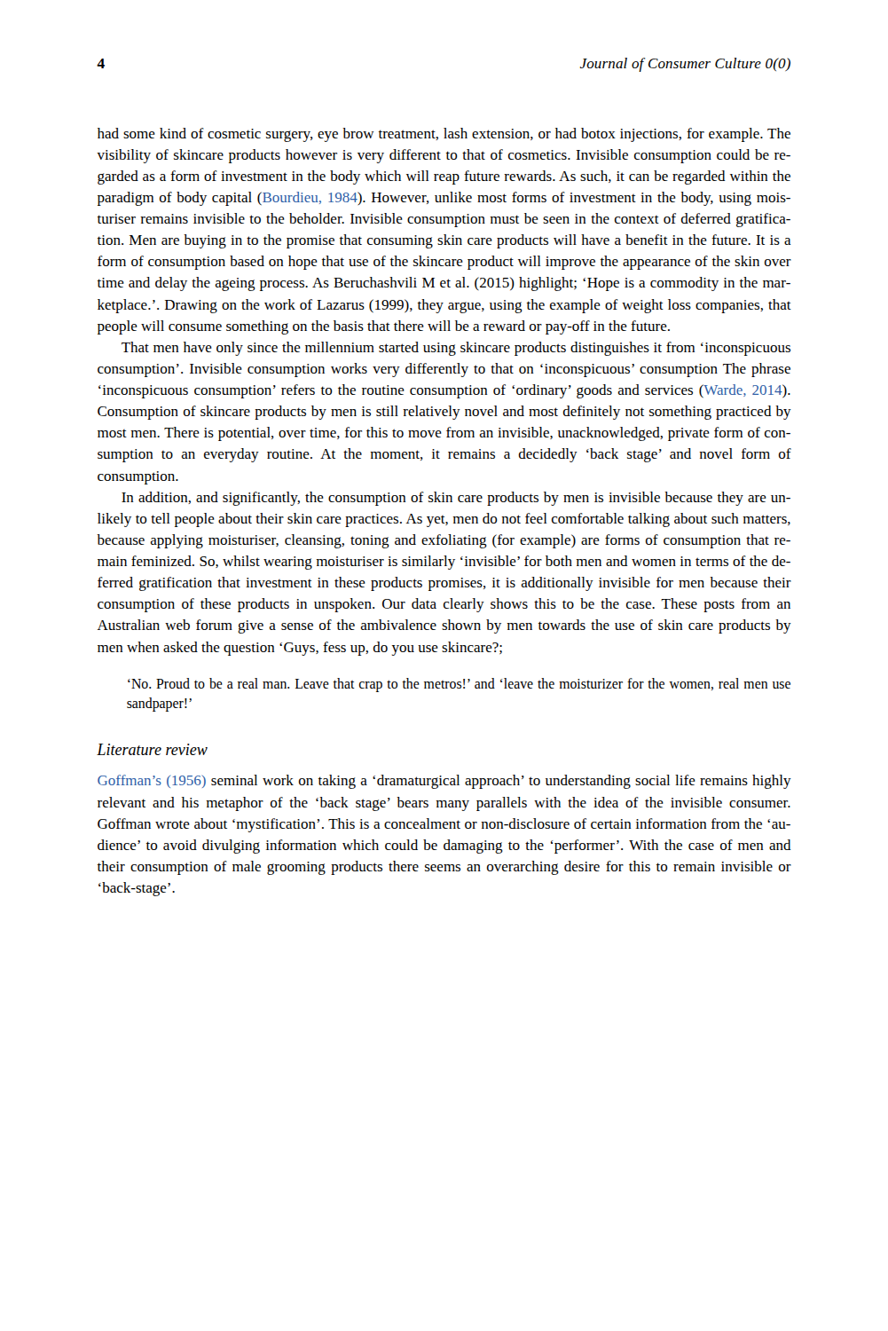4
Journal of Consumer Culture 0(0)
had some kind of cosmetic surgery, eye brow treatment, lash extension, or had botox injections, for example. The visibility of skincare products however is very different to that of cosmetics. Invisible consumption could be regarded as a form of investment in the body which will reap future rewards. As such, it can be regarded within the paradigm of body capital (Bourdieu, 1984). However, unlike most forms of investment in the body, using moisturiser remains invisible to the beholder. Invisible consumption must be seen in the context of deferred gratification. Men are buying in to the promise that consuming skin care products will have a benefit in the future. It is a form of consumption based on hope that use of the skincare product will improve the appearance of the skin over time and delay the ageing process. As Beruchashvili M et al. (2015) highlight; ‘Hope is a commodity in the marketplace.’. Drawing on the work of Lazarus (1999), they argue, using the example of weight loss companies, that people will consume something on the basis that there will be a reward or pay-off in the future.
That men have only since the millennium started using skincare products distinguishes it from ‘inconspicuous consumption’. Invisible consumption works very differently to that on ‘inconspicuous’ consumption The phrase ‘inconspicuous consumption’ refers to the routine consumption of ‘ordinary’ goods and services (Warde, 2014). Consumption of skincare products by men is still relatively novel and most definitely not something practiced by most men. There is potential, over time, for this to move from an invisible, unacknowledged, private form of consumption to an everyday routine. At the moment, it remains a decidedly ‘back stage’ and novel form of consumption.
In addition, and significantly, the consumption of skin care products by men is invisible because they are unlikely to tell people about their skin care practices. As yet, men do not feel comfortable talking about such matters, because applying moisturiser, cleansing, toning and exfoliating (for example) are forms of consumption that remain feminized. So, whilst wearing moisturiser is similarly ‘invisible’ for both men and women in terms of the deferred gratification that investment in these products promises, it is additionally invisible for men because their consumption of these products in unspoken. Our data clearly shows this to be the case. These posts from an Australian web forum give a sense of the ambivalence shown by men towards the use of skin care products by men when asked the question ‘Guys, fess up, do you use skincare?;
‘No. Proud to be a real man. Leave that crap to the metros!’ and ‘leave the moisturizer for the women, real men use sandpaper!’
Literature review
Goffman’s (1956) seminal work on taking a ‘dramaturgical approach’ to understanding social life remains highly relevant and his metaphor of the ‘back stage’ bears many parallels with the idea of the invisible consumer. Goffman wrote about ‘mystification’. This is a concealment or non-disclosure of certain information from the ‘audience’ to avoid divulging information which could be damaging to the ‘performer’. With the case of men and their consumption of male grooming products there seems an overarching desire for this to remain invisible or ‘back-stage’.